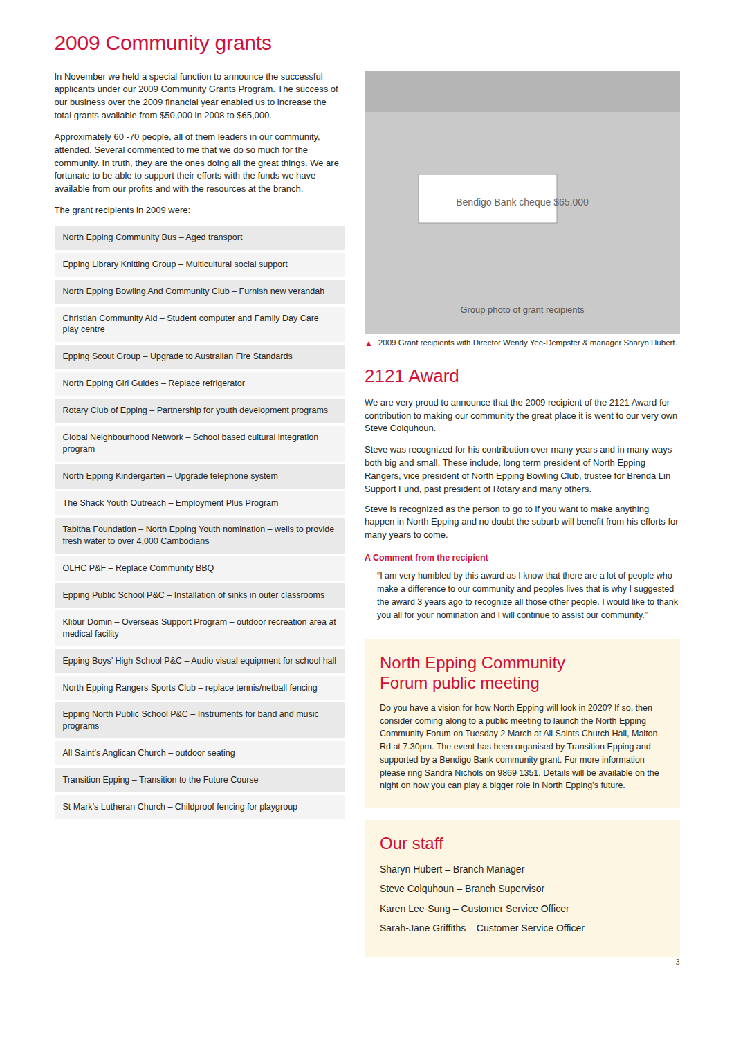2009 Community grants
In November we held a special function to announce the successful applicants under our 2009 Community Grants Program. The success of our business over the 2009 financial year enabled us to increase the total grants available from $50,000 in 2008 to $65,000.
Approximately 60 -70 people, all of them leaders in our community, attended. Several commented to me that we do so much for the community. In truth, they are the ones doing all the great things. We are fortunate to be able to support their efforts with the funds we have available from our profits and with the resources at the branch.
The grant recipients in 2009 were:
North Epping Community Bus – Aged transport
Epping Library Knitting Group – Multicultural social support
North Epping Bowling And Community Club – Furnish new verandah
Christian Community Aid – Student computer and Family Day Care play centre
Epping Scout Group – Upgrade to Australian Fire Standards
North Epping Girl Guides – Replace refrigerator
Rotary Club of Epping – Partnership for youth development programs
Global Neighbourhood Network – School based cultural integration program
North Epping Kindergarten – Upgrade telephone system
The Shack Youth Outreach – Employment Plus Program
Tabitha Foundation – North Epping Youth nomination – wells to provide fresh water to over 4,000 Cambodians
OLHC P&F – Replace Community BBQ
Epping Public School P&C – Installation of sinks in outer classrooms
Klibur Domin – Overseas Support Program – outdoor recreation area at medical facility
Epping Boys’ High School P&C – Audio visual equipment for school hall
North Epping Rangers Sports Club – replace tennis/netball fencing
Epping North Public School P&C – Instruments for band and music programs
All Saint’s Anglican Church – outdoor seating
Transition Epping – Transition to the Future Course
St Mark’s Lutheran Church – Childproof fencing for playgroup
▲ 2009 Grant recipients with Director Wendy Yee-Dempster & manager Sharyn Hubert.
2121 Award
We are very proud to announce that the 2009 recipient of the 2121 Award for contribution to making our community the great place it is went to our very own Steve Colquhoun.
Steve was recognized for his contribution over many years and in many ways both big and small. These include, long term president of North Epping Rangers, vice president of North Epping Bowling Club, trustee for Brenda Lin Support Fund, past president of Rotary and many others.
Steve is recognized as the person to go to if you want to make anything happen in North Epping and no doubt the suburb will benefit from his efforts for many years to come.
A Comment from the recipient
“I am very humbled by this award as I know that there are a lot of people who make a difference to our community and peoples lives that is why I suggested the award 3 years ago to recognize all those other people. I would like to thank you all for your nomination and I will continue to assist our community.”
North Epping Community
Forum public meeting
Do you have a vision for how North Epping will look in 2020? If so, then consider coming along to a public meeting to launch the North Epping Community Forum on Tuesday 2 March at All Saints Church Hall, Malton Rd at 7.30pm. The event has been organised by Transition Epping and supported by a Bendigo Bank community grant. For more information please ring Sandra Nichols on 9869 1351. Details will be available on the night on how you can play a bigger role in North Epping’s future.
Our staff
Sharyn Hubert – Branch Manager
Steve Colquhoun – Branch Supervisor
Karen Lee-Sung – Customer Service Officer
Sarah-Jane Griffiths – Customer Service Officer
3